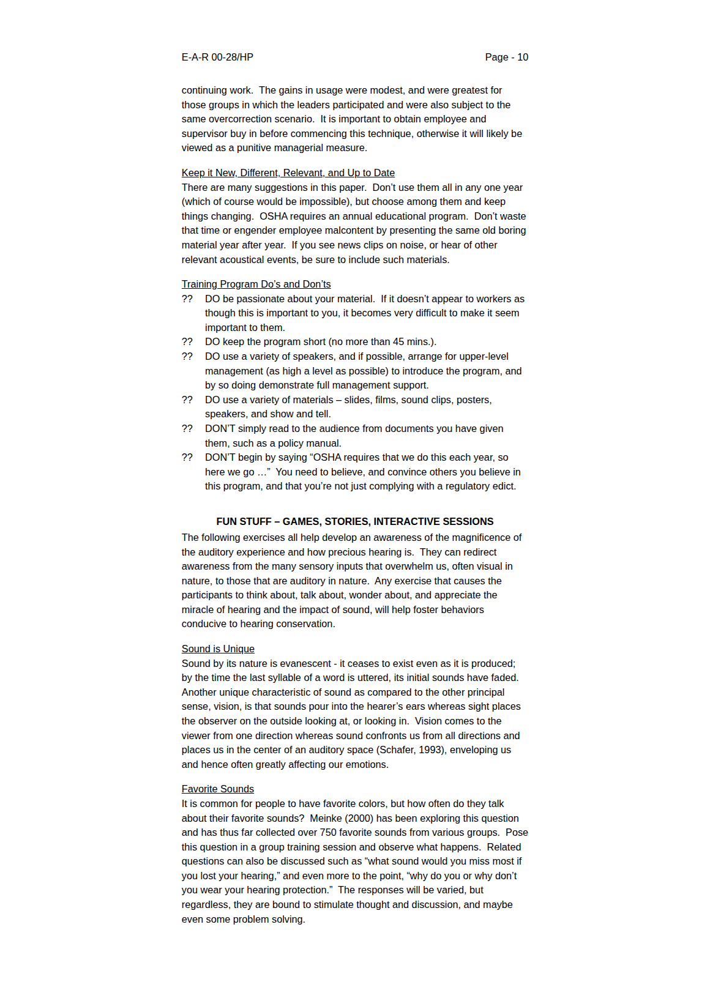E-A-R 00-28/HP Page - 10
continuing work. The gains in usage were modest, and were greatest for those groups in which the leaders participated and were also subject to the same overcorrection scenario. It is important to obtain employee and supervisor buy in before commencing this technique, otherwise it will likely be viewed as a punitive managerial measure.
Keep it New, Different, Relevant, and Up to Date
There are many suggestions in this paper. Don’t use them all in any one year (which of course would be impossible), but choose among them and keep things changing. OSHA requires an annual educational program. Don’t waste that time or engender employee malcontent by presenting the same old boring material year after year. If you see news clips on noise, or hear of other relevant acoustical events, be sure to include such materials.
Training Program Do’s and Don’ts
DO be passionate about your material. If it doesn’t appear to workers as though this is important to you, it becomes very difficult to make it seem important to them.
DO keep the program short (no more than 45 mins.).
DO use a variety of speakers, and if possible, arrange for upper-level management (as high a level as possible) to introduce the program, and by so doing demonstrate full management support.
DO use a variety of materials – slides, films, sound clips, posters, speakers, and show and tell.
DON’T simply read to the audience from documents you have given them, such as a policy manual.
DON’T begin by saying “OSHA requires that we do this each year, so here we go …” You need to believe, and convince others you believe in this program, and that you’re not just complying with a regulatory edict.
FUN STUFF – GAMES, STORIES, INTERACTIVE SESSIONS
The following exercises all help develop an awareness of the magnificence of the auditory experience and how precious hearing is. They can redirect awareness from the many sensory inputs that overwhelm us, often visual in nature, to those that are auditory in nature. Any exercise that causes the participants to think about, talk about, wonder about, and appreciate the miracle of hearing and the impact of sound, will help foster behaviors conducive to hearing conservation.
Sound is Unique
Sound by its nature is evanescent - it ceases to exist even as it is produced; by the time the last syllable of a word is uttered, its initial sounds have faded. Another unique characteristic of sound as compared to the other principal sense, vision, is that sounds pour into the hearer’s ears whereas sight places the observer on the outside looking at, or looking in. Vision comes to the viewer from one direction whereas sound confronts us from all directions and places us in the center of an auditory space (Schafer, 1993), enveloping us and hence often greatly affecting our emotions.
Favorite Sounds
It is common for people to have favorite colors, but how often do they talk about their favorite sounds? Meinke (2000) has been exploring this question and has thus far collected over 750 favorite sounds from various groups. Pose this question in a group training session and observe what happens. Related questions can also be discussed such as “what sound would you miss most if you lost your hearing,” and even more to the point, “why do you or why don’t you wear your hearing protection.” The responses will be varied, but regardless, they are bound to stimulate thought and discussion, and maybe even some problem solving.